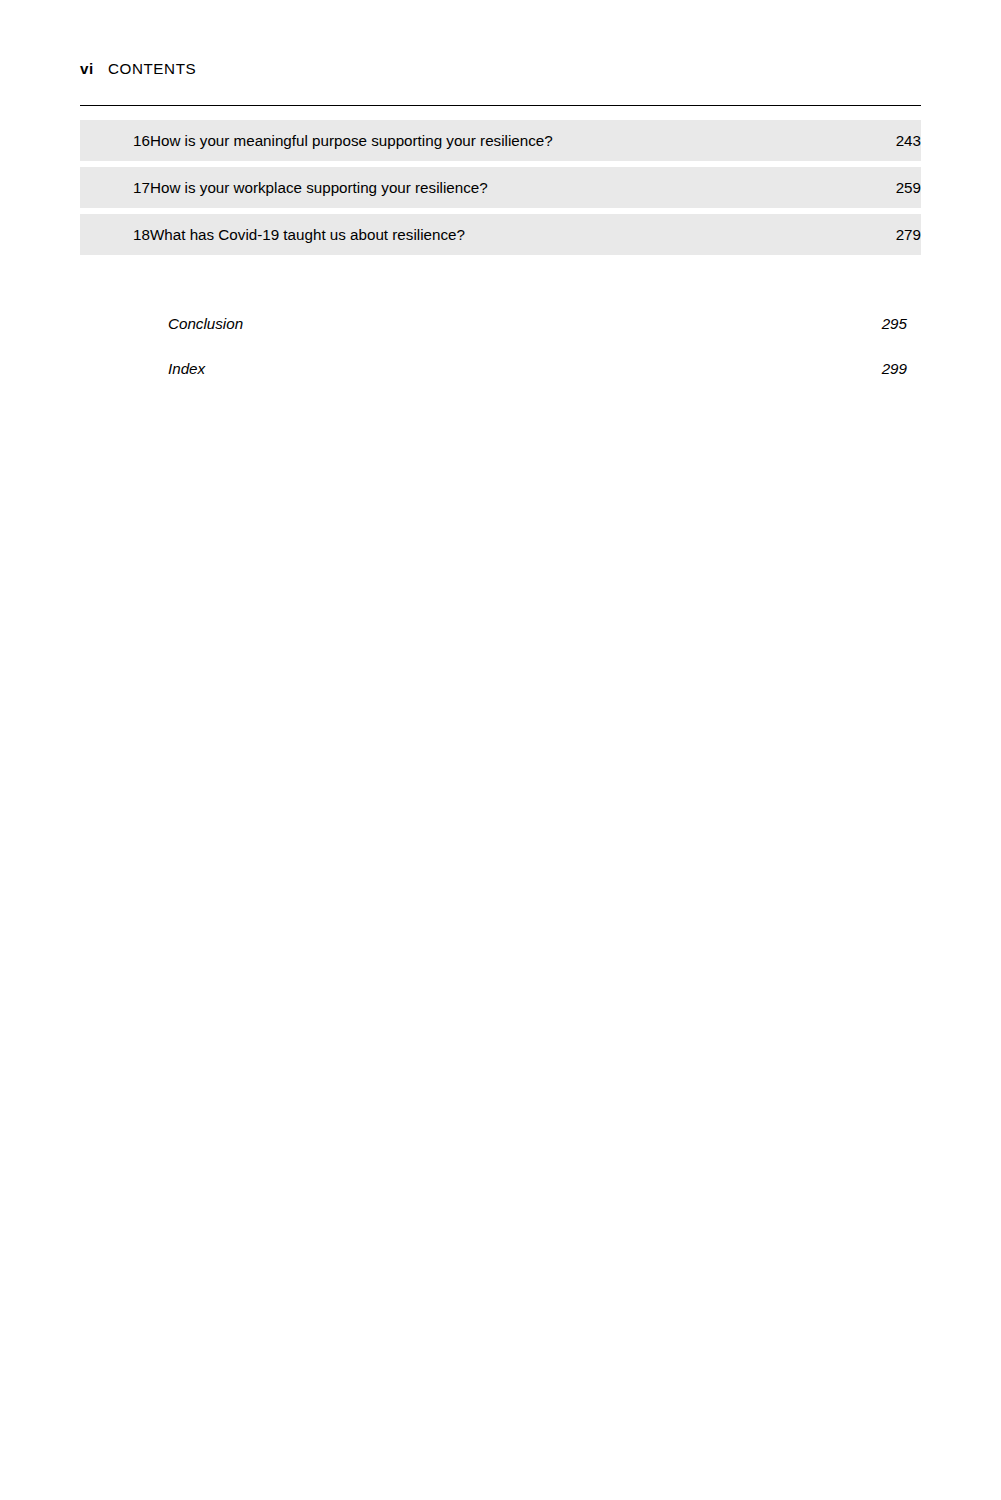vi CONTENTS
| 16 | How is your meaningful purpose supporting your resilience? | 243 |
| 17 | How is your workplace supporting your resilience? | 259 |
| 18 | What has Covid-19 taught us about resilience? | 279 |
| Conclusion | 295 |
| Index | 299 |